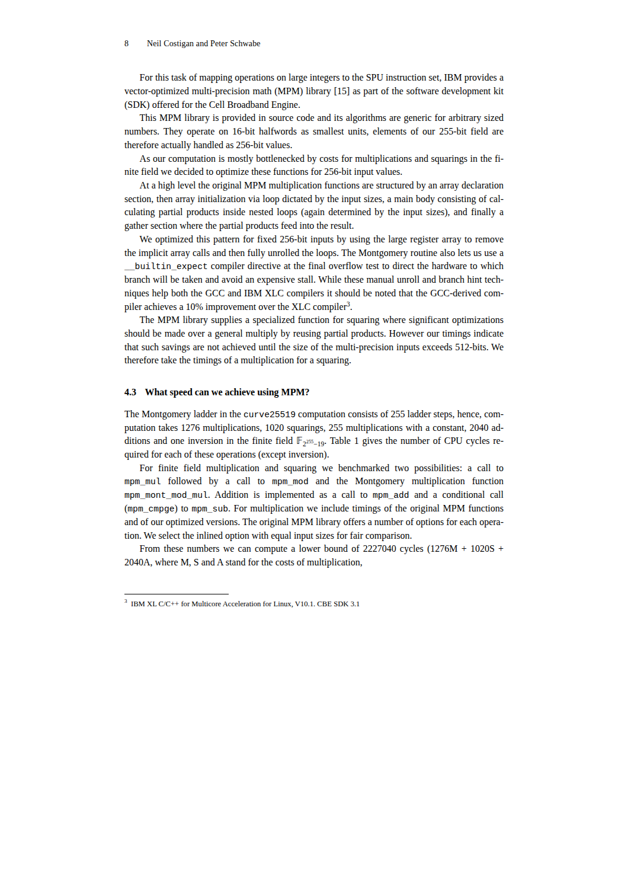8 Neil Costigan and Peter Schwabe
For this task of mapping operations on large integers to the SPU instruction set, IBM provides a vector-optimized multi-precision math (MPM) library [15] as part of the software development kit (SDK) offered for the Cell Broadband Engine.
This MPM library is provided in source code and its algorithms are generic for arbitrary sized numbers. They operate on 16-bit halfwords as smallest units, elements of our 255-bit field are therefore actually handled as 256-bit values.
As our computation is mostly bottlenecked by costs for multiplications and squarings in the finite field we decided to optimize these functions for 256-bit input values.
At a high level the original MPM multiplication functions are structured by an array declaration section, then array initialization via loop dictated by the input sizes, a main body consisting of calculating partial products inside nested loops (again determined by the input sizes), and finally a gather section where the partial products feed into the result.
We optimized this pattern for fixed 256-bit inputs by using the large register array to remove the implicit array calls and then fully unrolled the loops. The Montgomery routine also lets us use a __builtin_expect compiler directive at the final overflow test to direct the hardware to which branch will be taken and avoid an expensive stall. While these manual unroll and branch hint techniques help both the GCC and IBM XLC compilers it should be noted that the GCC-derived compiler achieves a 10% improvement over the XLC compiler3.
The MPM library supplies a specialized function for squaring where significant optimizations should be made over a general multiply by reusing partial products. However our timings indicate that such savings are not achieved until the size of the multi-precision inputs exceeds 512-bits. We therefore take the timings of a multiplication for a squaring.
4.3 What speed can we achieve using MPM?
The Montgomery ladder in the curve25519 computation consists of 255 ladder steps, hence, computation takes 1276 multiplications, 1020 squarings, 255 multiplications with a constant, 2040 additions and one inversion in the finite field 𝔽2255−19. Table 1 gives the number of CPU cycles required for each of these operations (except inversion).
For finite field multiplication and squaring we benchmarked two possibilities: a call to mpm_mul followed by a call to mpm_mod and the Montgomery multiplication function mpm_mont_mod_mul. Addition is implemented as a call to mpm_add and a conditional call (mpm_cmpge) to mpm_sub. For multiplication we include timings of the original MPM functions and of our optimized versions. The original MPM library offers a number of options for each operation. We select the inlined option with equal input sizes for fair comparison.
From these numbers we can compute a lower bound of 2227040 cycles (1276M + 1020S + 2040A, where M, S and A stand for the costs of multiplication,
3 IBM XL C/C++ for Multicore Acceleration for Linux, V10.1. CBE SDK 3.1